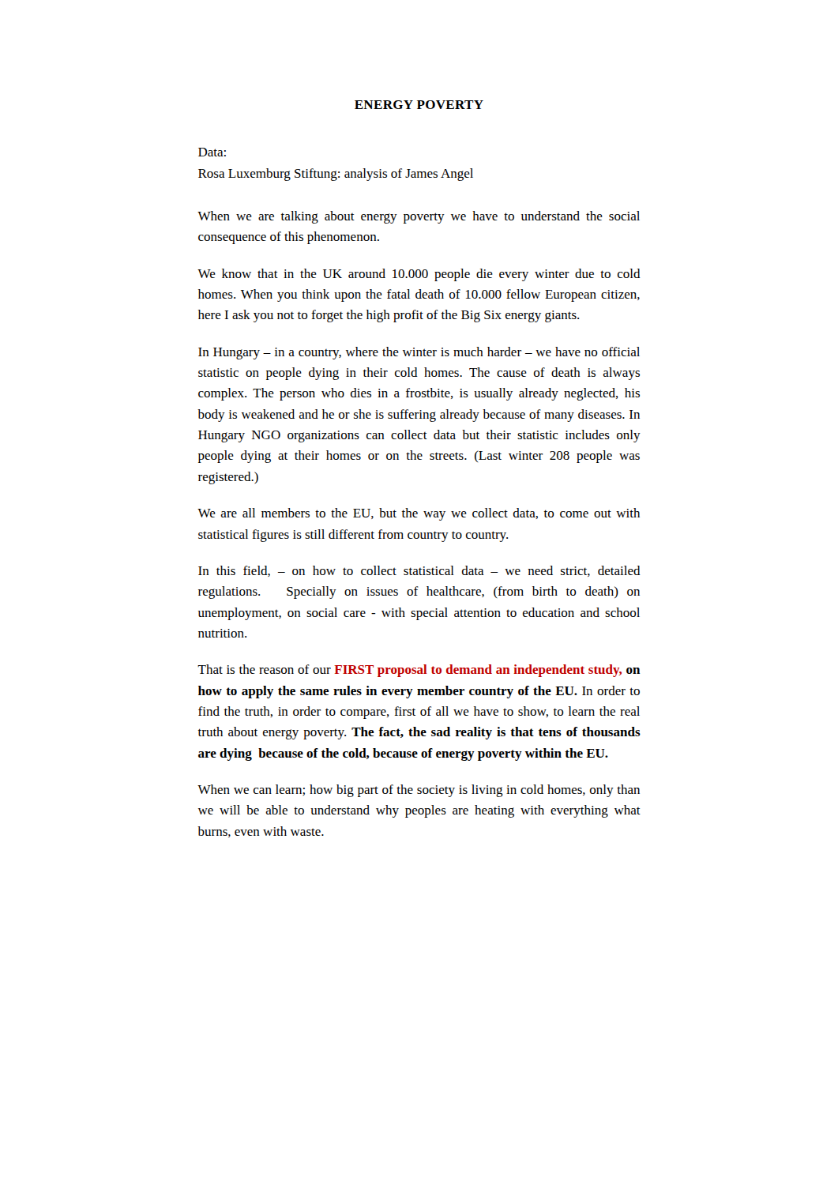ENERGY POVERTY
Data:
Rosa Luxemburg Stiftung: analysis of James Angel
When we are talking about energy poverty we have to understand the social consequence of this phenomenon.
We know that in the UK around 10.000 people die every winter due to cold homes. When you think upon the fatal death of 10.000 fellow European citizen, here I ask you not to forget the high profit of the Big Six energy giants.
In Hungary – in a country, where the winter is much harder – we have no official statistic on people dying in their cold homes. The cause of death is always complex. The person who dies in a frostbite, is usually already neglected, his body is weakened and he or she is suffering already because of many diseases. In Hungary NGO organizations can collect data but their statistic includes only people dying at their homes or on the streets. (Last winter 208 people was registered.)
We are all members to the EU, but the way we collect data, to come out with statistical figures is still different from country to country.
In this field, – on how to collect statistical data – we need strict, detailed regulations. Specially on issues of healthcare, (from birth to death) on unemployment, on social care - with special attention to education and school nutrition.
That is the reason of our FIRST proposal to demand an independent study, on how to apply the same rules in every member country of the EU. In order to find the truth, in order to compare, first of all we have to show, to learn the real truth about energy poverty. The fact, the sad reality is that tens of thousands are dying because of the cold, because of energy poverty within the EU.
When we can learn; how big part of the society is living in cold homes, only than we will be able to understand why peoples are heating with everything what burns, even with waste.